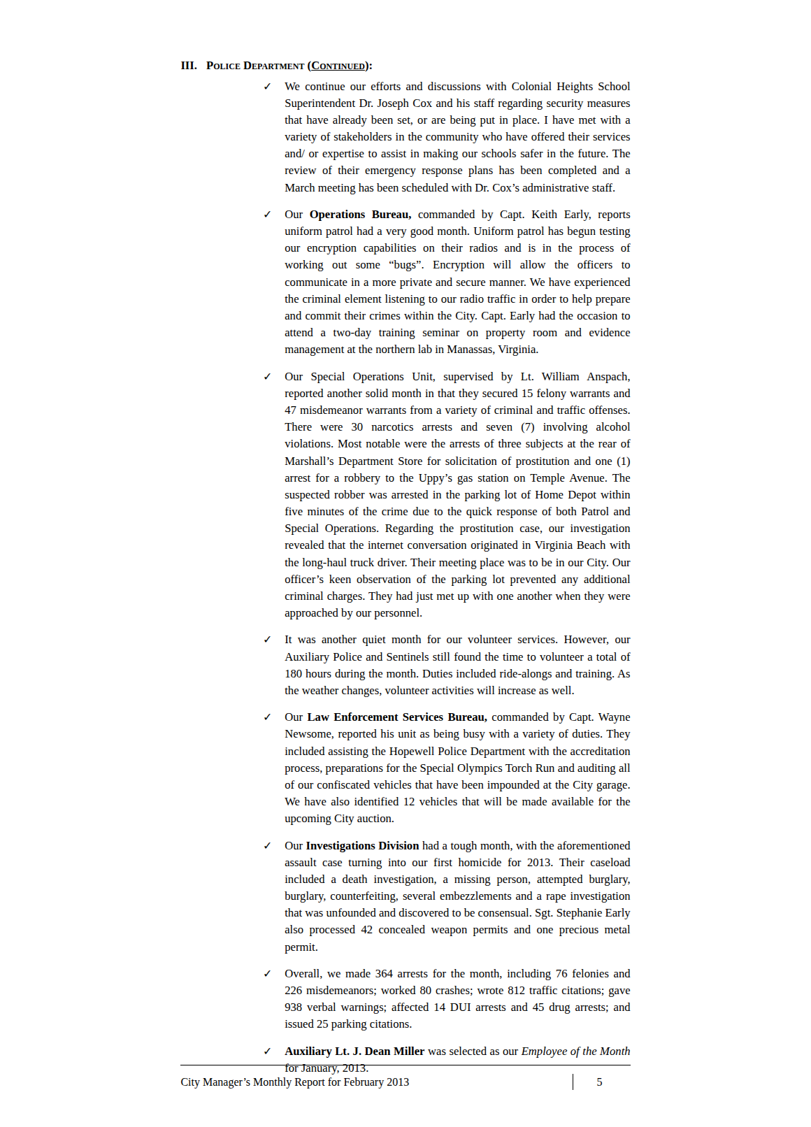III. Police Department (Continued):
We continue our efforts and discussions with Colonial Heights School Superintendent Dr. Joseph Cox and his staff regarding security measures that have already been set, or are being put in place. I have met with a variety of stakeholders in the community who have offered their services and/ or expertise to assist in making our schools safer in the future. The review of their emergency response plans has been completed and a March meeting has been scheduled with Dr. Cox’s administrative staff.
Our Operations Bureau, commanded by Capt. Keith Early, reports uniform patrol had a very good month. Uniform patrol has begun testing our encryption capabilities on their radios and is in the process of working out some “bugs”. Encryption will allow the officers to communicate in a more private and secure manner. We have experienced the criminal element listening to our radio traffic in order to help prepare and commit their crimes within the City. Capt. Early had the occasion to attend a two-day training seminar on property room and evidence management at the northern lab in Manassas, Virginia.
Our Special Operations Unit, supervised by Lt. William Anspach, reported another solid month in that they secured 15 felony warrants and 47 misdemeanor warrants from a variety of criminal and traffic offenses. There were 30 narcotics arrests and seven (7) involving alcohol violations. Most notable were the arrests of three subjects at the rear of Marshall’s Department Store for solicitation of prostitution and one (1) arrest for a robbery to the Uppy’s gas station on Temple Avenue. The suspected robber was arrested in the parking lot of Home Depot within five minutes of the crime due to the quick response of both Patrol and Special Operations. Regarding the prostitution case, our investigation revealed that the internet conversation originated in Virginia Beach with the long-haul truck driver. Their meeting place was to be in our City. Our officer’s keen observation of the parking lot prevented any additional criminal charges. They had just met up with one another when they were approached by our personnel.
It was another quiet month for our volunteer services. However, our Auxiliary Police and Sentinels still found the time to volunteer a total of 180 hours during the month. Duties included ride-alongs and training. As the weather changes, volunteer activities will increase as well.
Our Law Enforcement Services Bureau, commanded by Capt. Wayne Newsome, reported his unit as being busy with a variety of duties. They included assisting the Hopewell Police Department with the accreditation process, preparations for the Special Olympics Torch Run and auditing all of our confiscated vehicles that have been impounded at the City garage. We have also identified 12 vehicles that will be made available for the upcoming City auction.
Our Investigations Division had a tough month, with the aforementioned assault case turning into our first homicide for 2013. Their caseload included a death investigation, a missing person, attempted burglary, burglary, counterfeiting, several embezzlements and a rape investigation that was unfounded and discovered to be consensual. Sgt. Stephanie Early also processed 42 concealed weapon permits and one precious metal permit.
Overall, we made 364 arrests for the month, including 76 felonies and 226 misdemeanors; worked 80 crashes; wrote 812 traffic citations; gave 938 verbal warnings; affected 14 DUI arrests and 45 drug arrests; and issued 25 parking citations.
Auxiliary Lt. J. Dean Miller was selected as our Employee of the Month for January, 2013.
City Manager’s Monthly Report for February 2013 5